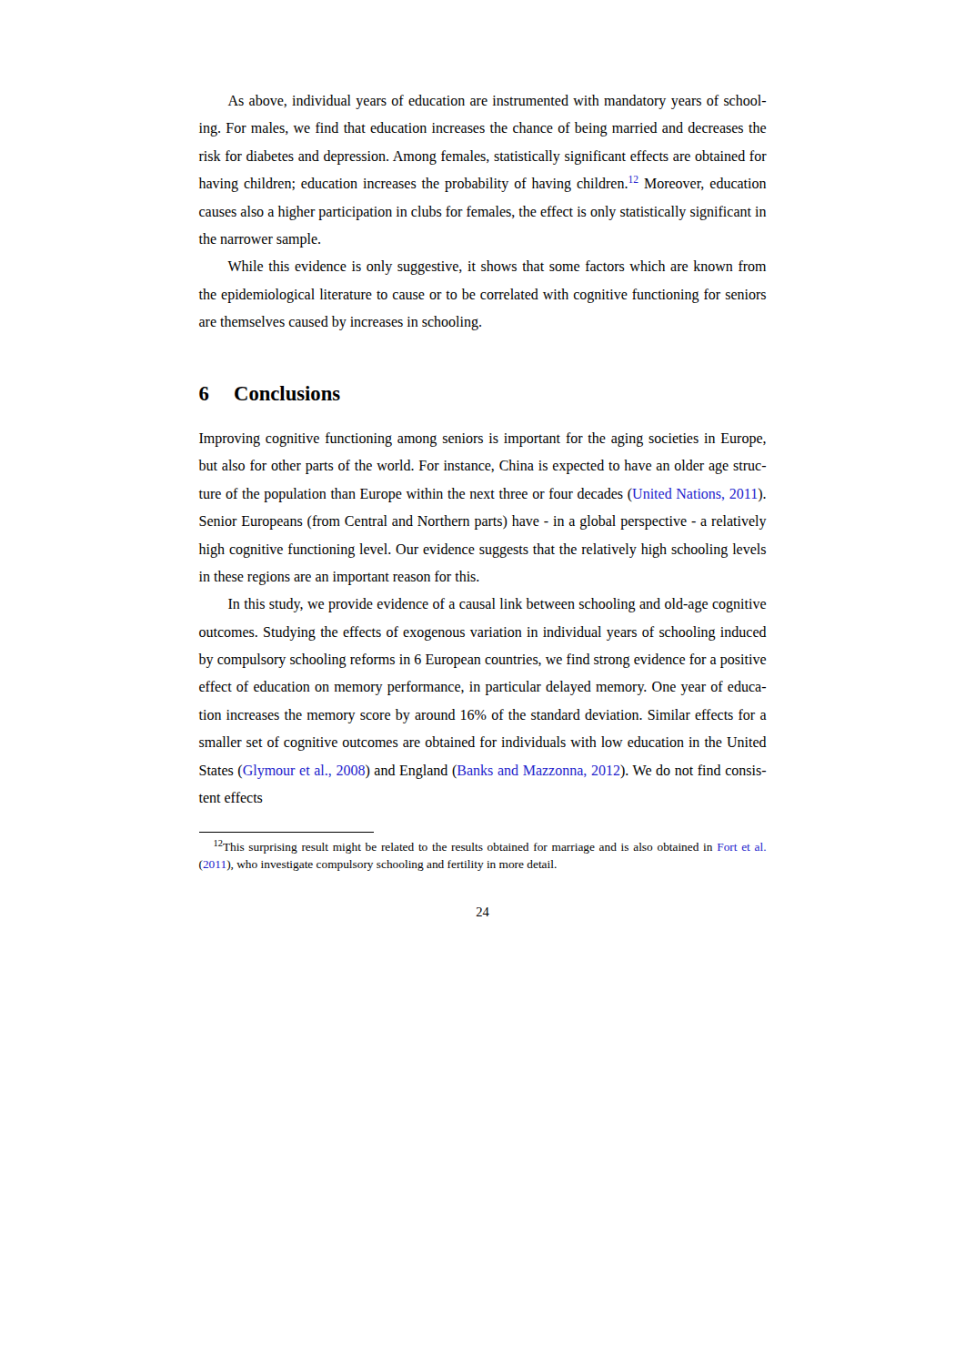As above, individual years of education are instrumented with mandatory years of schooling. For males, we find that education increases the chance of being married and decreases the risk for diabetes and depression. Among females, statistically significant effects are obtained for having children; education increases the probability of having children.12 Moreover, education causes also a higher participation in clubs for females, the effect is only statistically significant in the narrower sample.
While this evidence is only suggestive, it shows that some factors which are known from the epidemiological literature to cause or to be correlated with cognitive functioning for seniors are themselves caused by increases in schooling.
6 Conclusions
Improving cognitive functioning among seniors is important for the aging societies in Europe, but also for other parts of the world. For instance, China is expected to have an older age structure of the population than Europe within the next three or four decades (United Nations, 2011). Senior Europeans (from Central and Northern parts) have - in a global perspective - a relatively high cognitive functioning level. Our evidence suggests that the relatively high schooling levels in these regions are an important reason for this.
In this study, we provide evidence of a causal link between schooling and old-age cognitive outcomes. Studying the effects of exogenous variation in individual years of schooling induced by compulsory schooling reforms in 6 European countries, we find strong evidence for a positive effect of education on memory performance, in particular delayed memory. One year of education increases the memory score by around 16% of the standard deviation. Similar effects for a smaller set of cognitive outcomes are obtained for individuals with low education in the United States (Glymour et al., 2008) and England (Banks and Mazzonna, 2012). We do not find consistent effects
12This surprising result might be related to the results obtained for marriage and is also obtained in Fort et al. (2011), who investigate compulsory schooling and fertility in more detail.
24